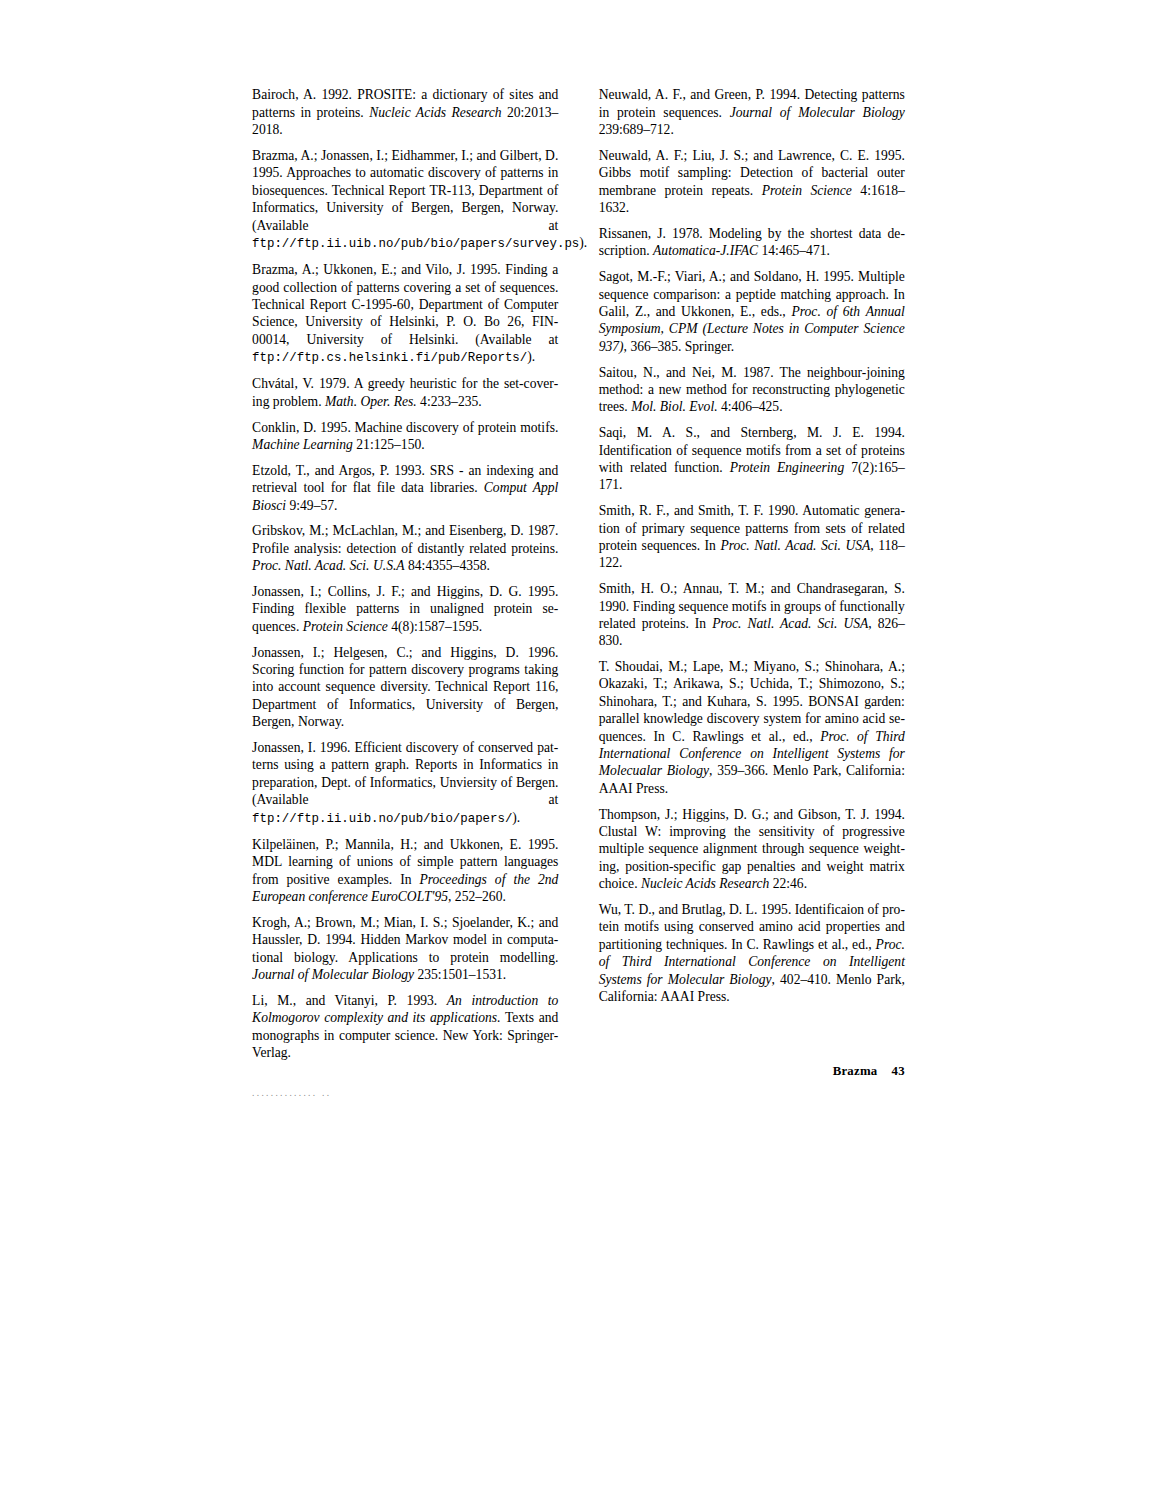Bairoch, A. 1992. PROSITE: a dictionary of sites and patterns in proteins. Nucleic Acids Research 20:2013–2018.
Brazma, A.; Jonassen, I.; Eidhammer, I.; and Gilbert, D. 1995. Approaches to automatic discovery of patterns in biosequences. Technical Report TR-113, Department of Informatics, University of Bergen, Bergen, Norway. (Available at ftp://ftp.ii.uib.no/pub/bio/papers/survey.ps).
Brazma, A.; Ukkonen, E.; and Vilo, J. 1995. Finding a good collection of patterns covering a set of sequences. Technical Report C-1995-60, Department of Computer Science, University of Helsinki, P. O. Bo 26, FIN-00014, University of Helsinki. (Available at ftp://ftp.cs.helsinki.fi/pub/Reports/).
Chvátal, V. 1979. A greedy heuristic for the set-covering problem. Math. Oper. Res. 4:233–235.
Conklin, D. 1995. Machine discovery of protein motifs. Machine Learning 21:125–150.
Etzold, T., and Argos, P. 1993. SRS - an indexing and retrieval tool for flat file data libraries. Comput Appl Biosci 9:49–57.
Gribskov, M.; McLachlan, M.; and Eisenberg, D. 1987. Profile analysis: detection of distantly related proteins. Proc. Natl. Acad. Sci. U.S.A 84:4355–4358.
Jonassen, I.; Collins, J. F.; and Higgins, D. G. 1995. Finding flexible patterns in unaligned protein sequences. Protein Science 4(8):1587–1595.
Jonassen, I.; Helgesen, C.; and Higgins, D. 1996. Scoring function for pattern discovery programs taking into account sequence diversity. Technical Report 116, Department of Informatics, University of Bergen, Bergen, Norway.
Jonassen, I. 1996. Efficient discovery of conserved patterns using a pattern graph. Reports in Informatics in preparation, Dept. of Informatics, Unviersity of Bergen. (Available at ftp://ftp.ii.uib.no/pub/bio/papers/).
Kilpeläinen, P.; Mannila, H.; and Ukkonen, E. 1995. MDL learning of unions of simple pattern languages from positive examples. In Proceedings of the 2nd European conference EuroCOLT'95, 252–260.
Krogh, A.; Brown, M.; Mian, I. S.; Sjoelander, K.; and Haussler, D. 1994. Hidden Markov model in computational biology. Applications to protein modelling. Journal of Molecular Biology 235:1501–1531.
Li, M., and Vitanyi, P. 1993. An introduction to Kolmogorov complexity and its applications. Texts and monographs in computer science. New York: Springer-Verlag.
Neuwald, A. F., and Green, P. 1994. Detecting patterns in protein sequences. Journal of Molecular Biology 239:689–712.
Neuwald, A. F.; Liu, J. S.; and Lawrence, C. E. 1995. Gibbs motif sampling: Detection of bacterial outer membrane protein repeats. Protein Science 4:1618–1632.
Rissanen, J. 1978. Modeling by the shortest data description. Automatica-J.IFAC 14:465–471.
Sagot, M.-F.; Viari, A.; and Soldano, H. 1995. Multiple sequence comparison: a peptide matching approach. In Galil, Z., and Ukkonen, E., eds., Proc. of 6th Annual Symposium, CPM (Lecture Notes in Computer Science 937), 366–385. Springer.
Saitou, N., and Nei, M. 1987. The neighbour-joining method: a new method for reconstructing phylogenetic trees. Mol. Biol. Evol. 4:406–425.
Saqi, M. A. S., and Sternberg, M. J. E. 1994. Identification of sequence motifs from a set of proteins with related function. Protein Engineering 7(2):165–171.
Smith, R. F., and Smith, T. F. 1990. Automatic generation of primary sequence patterns from sets of related protein sequences. In Proc. Natl. Acad. Sci. USA, 118–122.
Smith, H. O.; Annau, T. M.; and Chandrasegaran, S. 1990. Finding sequence motifs in groups of functionally related proteins. In Proc. Natl. Acad. Sci. USA, 826–830.
T. Shoudai, M.; Lape, M.; Miyano, S.; Shinohara, A.; Okazaki, T.; Arikawa, S.; Uchida, T.; Shimozono, S.; Shinohara, T.; and Kuhara, S. 1995. BONSAI garden: parallel knowledge discovery system for amino acid sequences. In C. Rawlings et al., ed., Proc. of Third International Conference on Intelligent Systems for Molecualar Biology, 359–366. Menlo Park, California: AAAI Press.
Thompson, J.; Higgins, D. G.; and Gibson, T. J. 1994. Clustal W: improving the sensitivity of progressive multiple sequence alignment through sequence weighting, position-specific gap penalties and weight matrix choice. Nucleic Acids Research 22:46.
Wu, T. D., and Brutlag, D. L. 1995. Identificaion of protein motifs using conserved amino acid properties and partitioning techniques. In C. Rawlings et al., ed., Proc. of Third International Conference on Intelligent Systems for Molecular Biology, 402–410. Menlo Park, California: AAAI Press.
Brazma 43
.............. ..